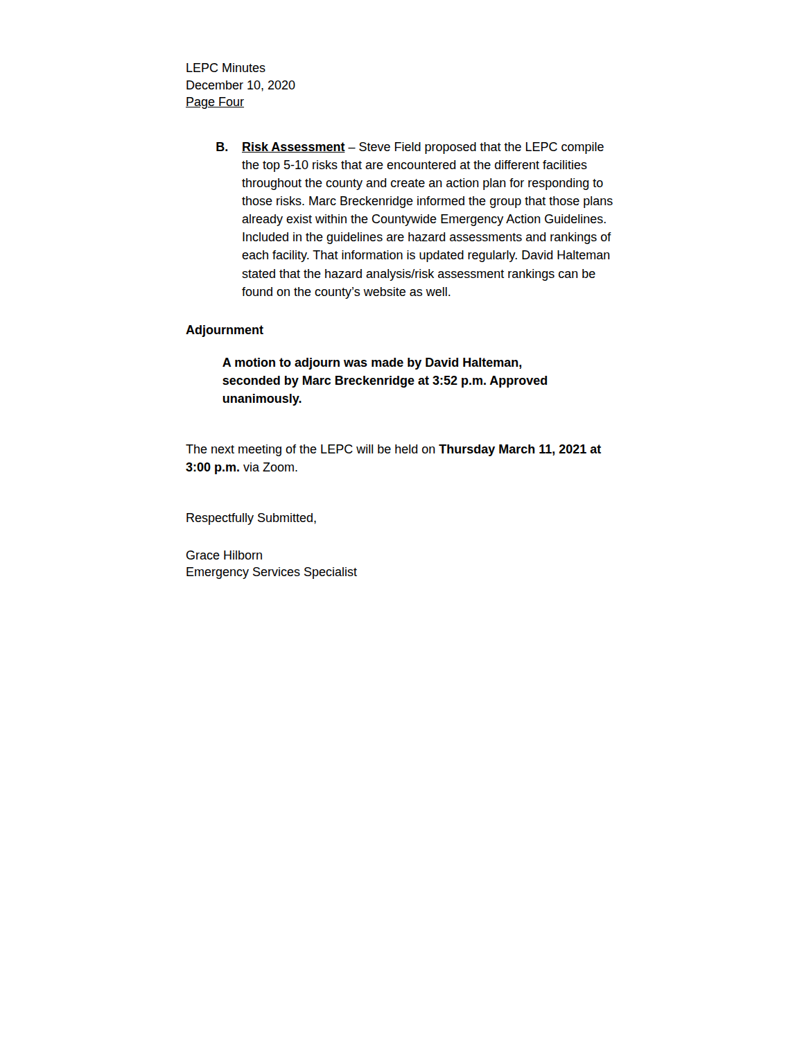LEPC Minutes
December 10, 2020
Page Four
B.
Risk Assessment – Steve Field proposed that the LEPC compile the top 5-10 risks that are encountered at the different facilities throughout the county and create an action plan for responding to those risks. Marc Breckenridge informed the group that those plans already exist within the Countywide Emergency Action Guidelines. Included in the guidelines are hazard assessments and rankings of each facility. That information is updated regularly. David Halteman stated that the hazard analysis/risk assessment rankings can be found on the county’s website as well.
Adjournment
A motion to adjourn was made by David Halteman,
seconded by Marc Breckenridge at 3:52 p.m. Approved
unanimously.
The next meeting of the LEPC will be held on Thursday March 11, 2021 at 3:00 p.m. via Zoom.
Respectfully Submitted,
Grace Hilborn
Emergency Services Specialist